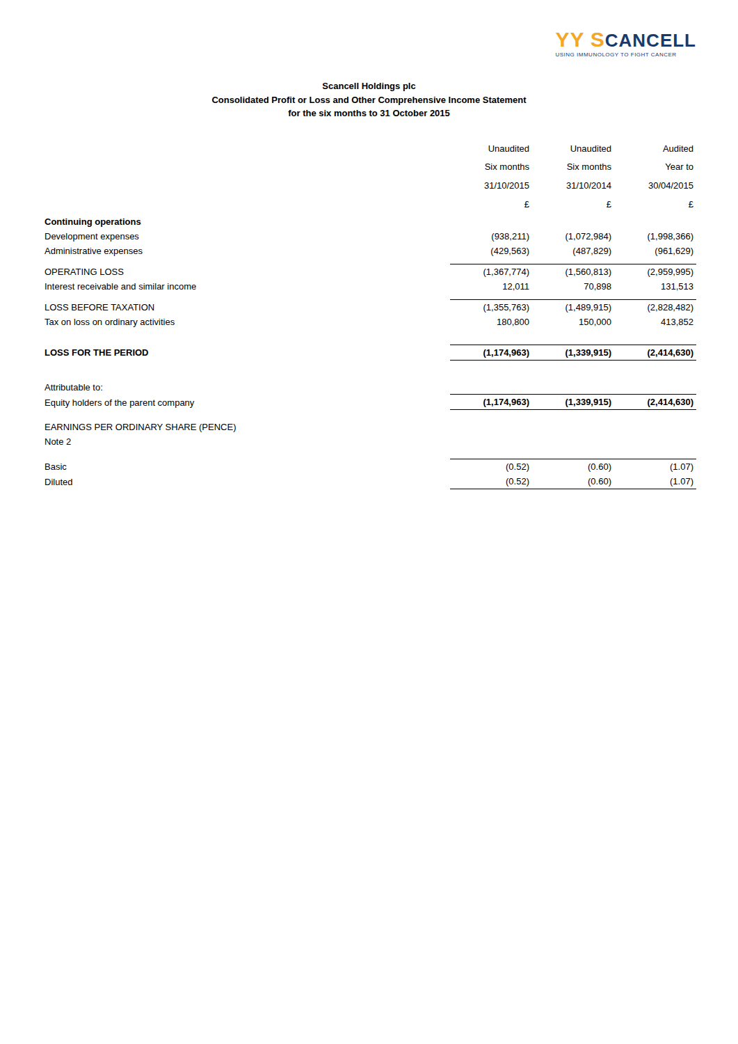YY SCANCELL
Using immunology to fight cancer
Scancell Holdings plc
Consolidated Profit or Loss and Other Comprehensive Income Statement
for the six months to 31 October 2015
| | Unaudited | Unaudited | Audited |
| --- | --- | --- | --- |
| | Six months | Six months | Year to |
| | 31/10/2015 | 31/10/2014 | 30/04/2015 |
| | £ | £ | £ |
| Continuing operations | | | |
| Development expenses | (938,211) | (1,072,984) | (1,998,366) |
| Administrative expenses | (429,563) | (487,829) | (961,629) |
| OPERATING LOSS | (1,367,774) | (1,560,813) | (2,959,995) |
| Interest receivable and similar income | 12,011 | 70,898 | 131,513 |
| LOSS BEFORE TAXATION | (1,355,763) | (1,489,915) | (2,828,482) |
| Tax on loss on ordinary activities | 180,800 | 150,000 | 413,852 |
| LOSS FOR THE PERIOD | (1,174,963) | (1,339,915) | (2,414,630) |
| Attributable to: | | | |
| Equity holders of the parent company | (1,174,963) | (1,339,915) | (2,414,630) |
| EARNINGS PER ORDINARY SHARE (PENCE) | | | |
| Note 2 | | | |
| Basic | (0.52) | (0.60) | (1.07) |
| Diluted | (0.52) | (0.60) | (1.07) |